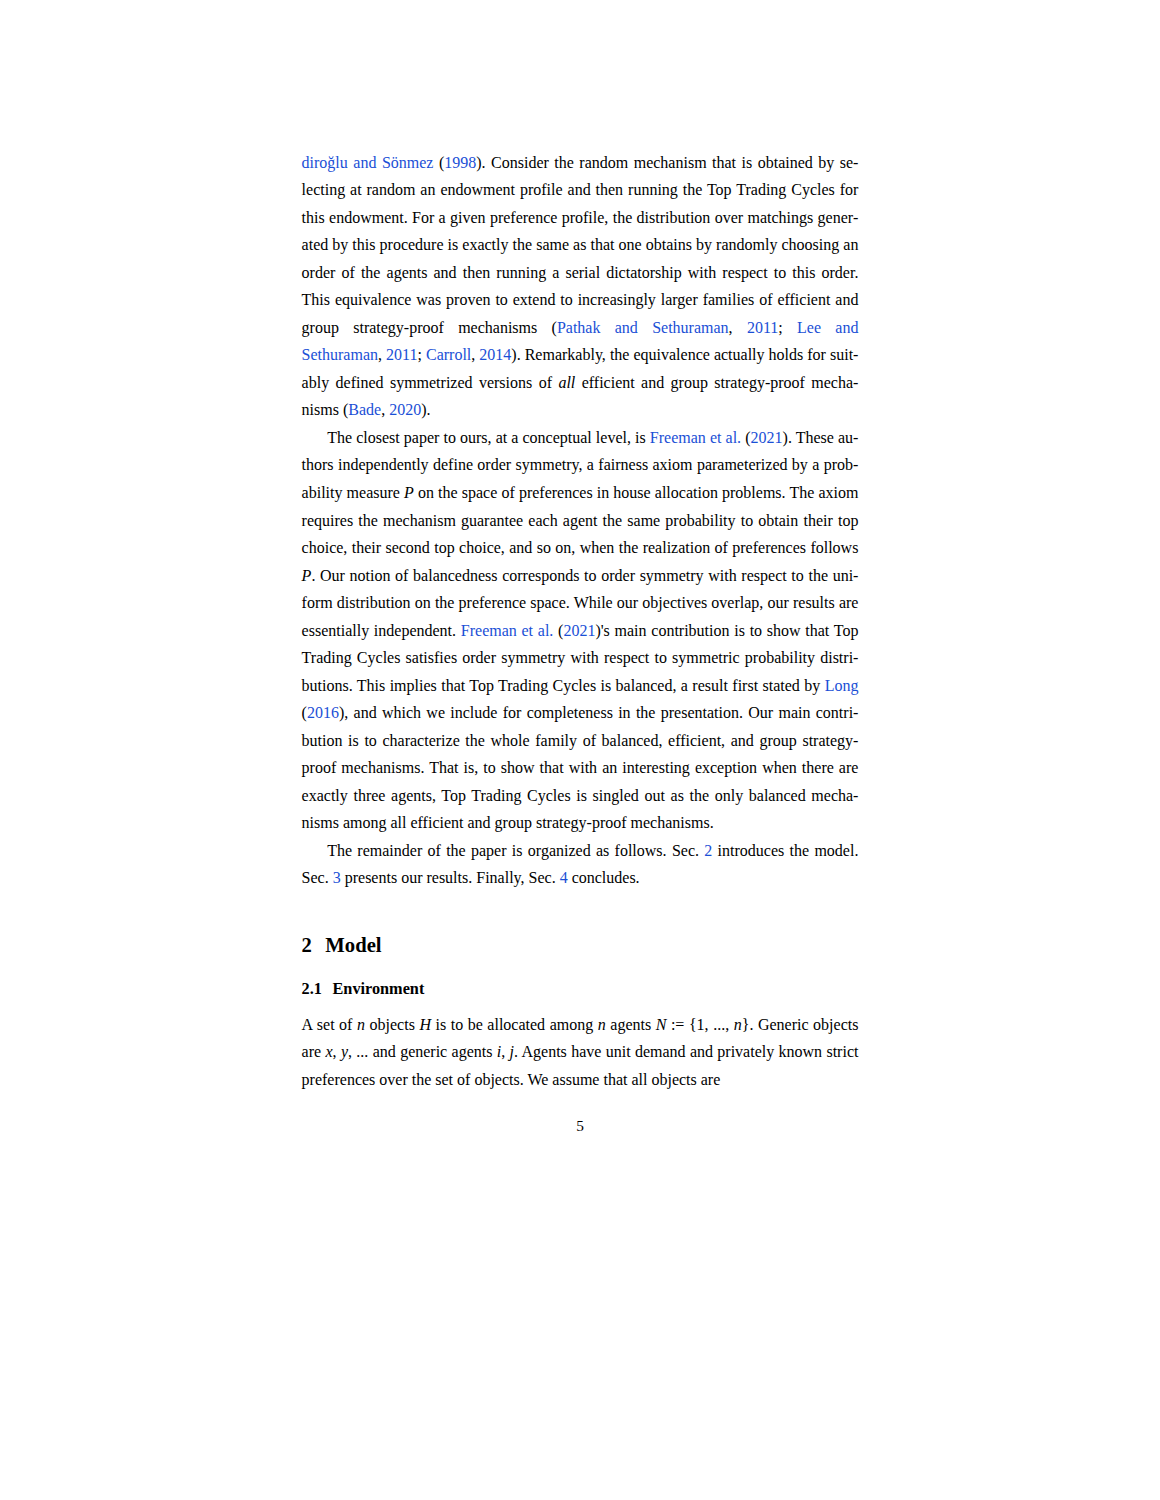diroğlu and Sönmez (1998). Consider the random mechanism that is obtained by selecting at random an endowment profile and then running the Top Trading Cycles for this endowment. For a given preference profile, the distribution over matchings generated by this procedure is exactly the same as that one obtains by randomly choosing an order of the agents and then running a serial dictatorship with respect to this order. This equivalence was proven to extend to increasingly larger families of efficient and group strategy-proof mechanisms (Pathak and Sethuraman, 2011; Lee and Sethuraman, 2011; Carroll, 2014). Remarkably, the equivalence actually holds for suitably defined symmetrized versions of all efficient and group strategy-proof mechanisms (Bade, 2020).
The closest paper to ours, at a conceptual level, is Freeman et al. (2021). These authors independently define order symmetry, a fairness axiom parameterized by a probability measure P on the space of preferences in house allocation problems. The axiom requires the mechanism guarantee each agent the same probability to obtain their top choice, their second top choice, and so on, when the realization of preferences follows P. Our notion of balancedness corresponds to order symmetry with respect to the uniform distribution on the preference space. While our objectives overlap, our results are essentially independent. Freeman et al. (2021)'s main contribution is to show that Top Trading Cycles satisfies order symmetry with respect to symmetric probability distributions. This implies that Top Trading Cycles is balanced, a result first stated by Long (2016), and which we include for completeness in the presentation. Our main contribution is to characterize the whole family of balanced, efficient, and group strategy-proof mechanisms. That is, to show that with an interesting exception when there are exactly three agents, Top Trading Cycles is singled out as the only balanced mechanisms among all efficient and group strategy-proof mechanisms.
The remainder of the paper is organized as follows. Sec. 2 introduces the model. Sec. 3 presents our results. Finally, Sec. 4 concludes.
2 Model
2.1 Environment
A set of n objects H is to be allocated among n agents N := {1, ..., n}. Generic objects are x, y, ... and generic agents i, j. Agents have unit demand and privately known strict preferences over the set of objects. We assume that all objects are
5